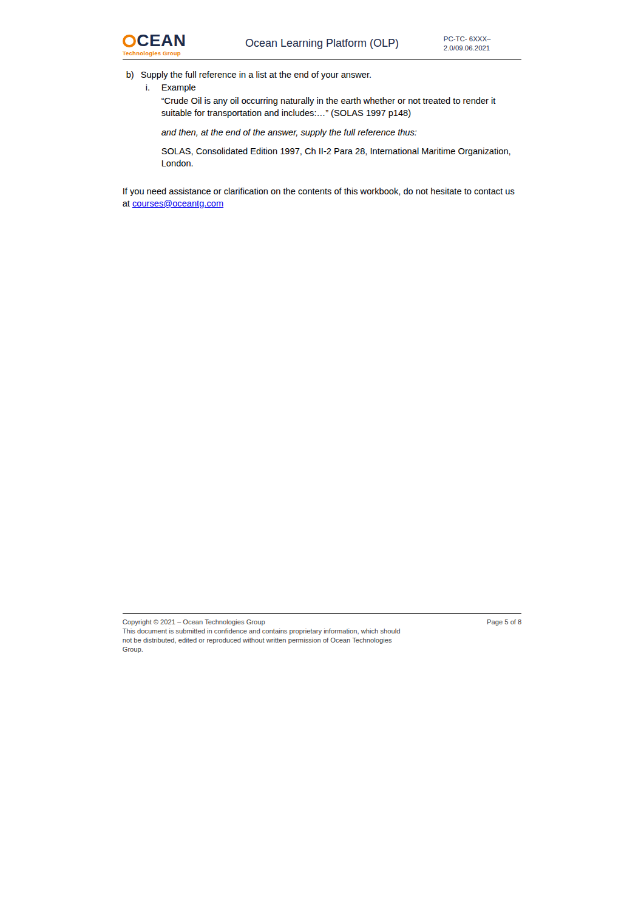CEAN
Technologies Group
Ocean Learning Platform (OLP)
PC-TC- 6XXX–
2.0/09.06.2021
b) Supply the full reference in a list at the end of your answer.
i. Example
“Crude Oil is any oil occurring naturally in the earth whether or not treated to render it suitable for transportation and includes:…” (SOLAS 1997 p148)
and then, at the end of the answer, supply the full reference thus:
SOLAS, Consolidated Edition 1997, Ch II-2 Para 28, International Maritime Organization, London.
If you need assistance or clarification on the contents of this workbook, do not hesitate to contact us at courses@oceantg.com
Copyright © 2021 – Ocean Technologies Group
This document is submitted in confidence and contains proprietary information, which should not be distributed, edited or reproduced without written permission of Ocean Technologies Group.
Page 5 of 8